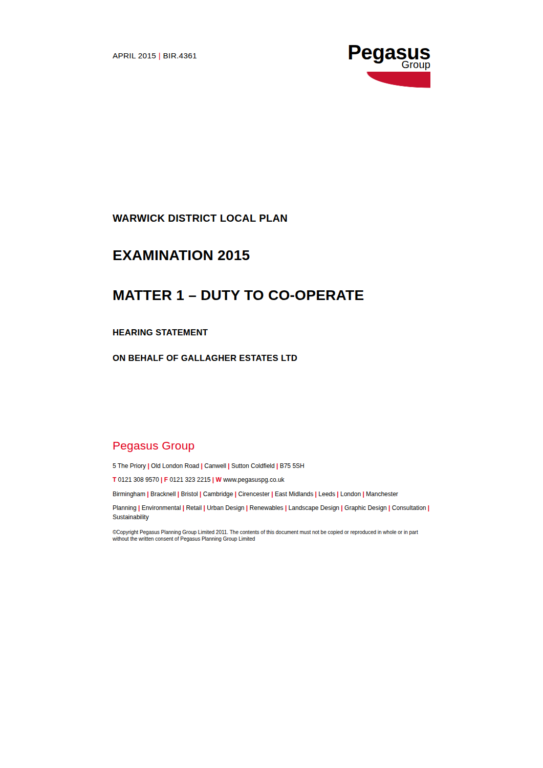APRIL 2015 | BIR.4361
Pegasus Group
WARWICK DISTRICT LOCAL PLAN
EXAMINATION 2015
MATTER 1 – DUTY TO CO-OPERATE
HEARING STATEMENT
ON BEHALF OF GALLAGHER ESTATES LTD
Pegasus Group
5 The Priory | Old London Road | Canwell | Sutton Coldfield | B75 5SH
T 0121 308 9570 | F 0121 323 2215 | W www.pegasuspg.co.uk
Birmingham | Bracknell | Bristol | Cambridge | Cirencester | East Midlands | Leeds | London | Manchester
Planning | Environmental | Retail | Urban Design | Renewables | Landscape Design | Graphic Design | Consultation | Sustainability
©Copyright Pegasus Planning Group Limited 2011. The contents of this document must not be copied or reproduced in whole or in part without the written consent of Pegasus Planning Group Limited